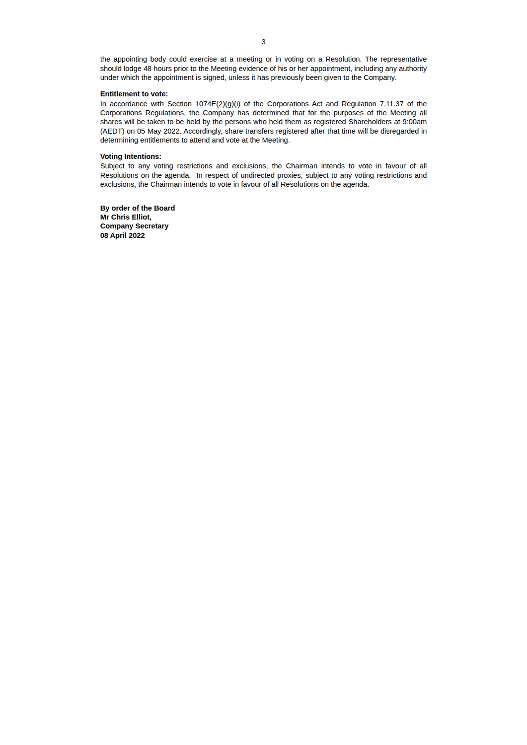3
the appointing body could exercise at a meeting or in voting on a Resolution. The representative should lodge 48 hours prior to the Meeting evidence of his or her appointment, including any authority under which the appointment is signed, unless it has previously been given to the Company.
Entitlement to vote:
In accordance with Section 1074E(2)(g)(i) of the Corporations Act and Regulation 7.11.37 of the Corporations Regulations, the Company has determined that for the purposes of the Meeting all shares will be taken to be held by the persons who held them as registered Shareholders at 9:00am (AEDT) on 05 May 2022. Accordingly, share transfers registered after that time will be disregarded in determining entitlements to attend and vote at the Meeting.
Voting Intentions:
Subject to any voting restrictions and exclusions, the Chairman intends to vote in favour of all Resolutions on the agenda. In respect of undirected proxies, subject to any voting restrictions and exclusions, the Chairman intends to vote in favour of all Resolutions on the agenda.
By order of the Board
Mr Chris Elliot,
Company Secretary
08 April 2022